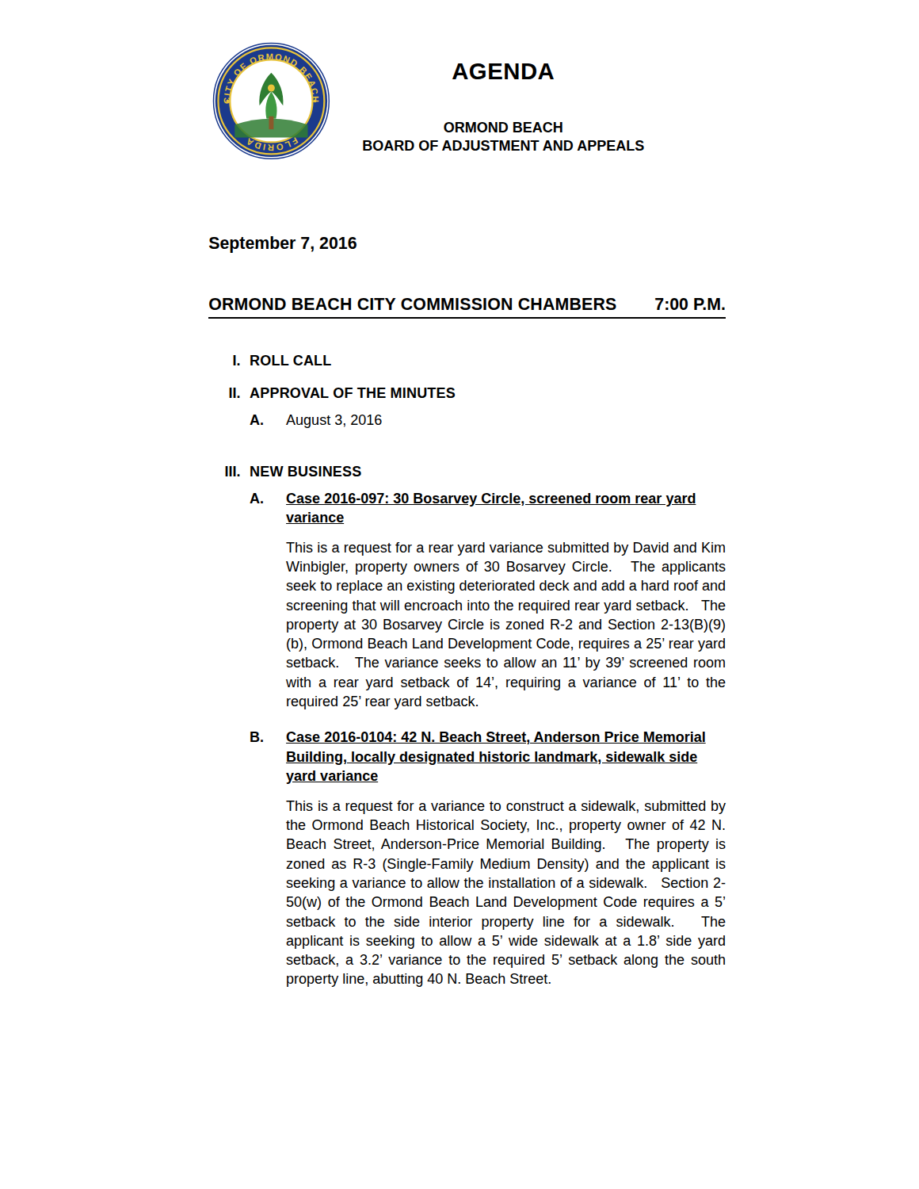CITY OF ORMOND BEACH FLORIDA
AGENDA
ORMOND BEACH
BOARD OF ADJUSTMENT AND APPEALS
September 7, 2016
ORMOND BEACH CITY COMMISSION CHAMBERS 7:00 P.M.
I. Roll Call
II. Approval of the Minutes
A. August 3, 2016
III. New Business
A. Case 2016-097: 30 Bosarvey Circle, screened room rear yard variance
This is a request for a rear yard variance submitted by David and Kim Winbigler, property owners of 30 Bosarvey Circle. The applicants seek to replace an existing deteriorated deck and add a hard roof and screening that will encroach into the required rear yard setback. The property at 30 Bosarvey Circle is zoned R-2 and Section 2-13(B)(9)(b), Ormond Beach Land Development Code, requires a 25’ rear yard setback. The variance seeks to allow an 11’ by 39’ screened room with a rear yard setback of 14’, requiring a variance of 11’ to the required 25’ rear yard setback.
B. Case 2016-0104: 42 N. Beach Street, Anderson Price Memorial Building, locally designated historic landmark, sidewalk side yard variance
This is a request for a variance to construct a sidewalk, submitted by the Ormond Beach Historical Society, Inc., property owner of 42 N. Beach Street, Anderson-Price Memorial Building. The property is zoned as R-3 (Single-Family Medium Density) and the applicant is seeking a variance to allow the installation of a sidewalk. Section 2-50(w) of the Ormond Beach Land Development Code requires a 5’ setback to the side interior property line for a sidewalk. The applicant is seeking to allow a 5’ wide sidewalk at a 1.8’ side yard setback, a 3.2’ variance to the required 5’ setback along the south property line, abutting 40 N. Beach Street.